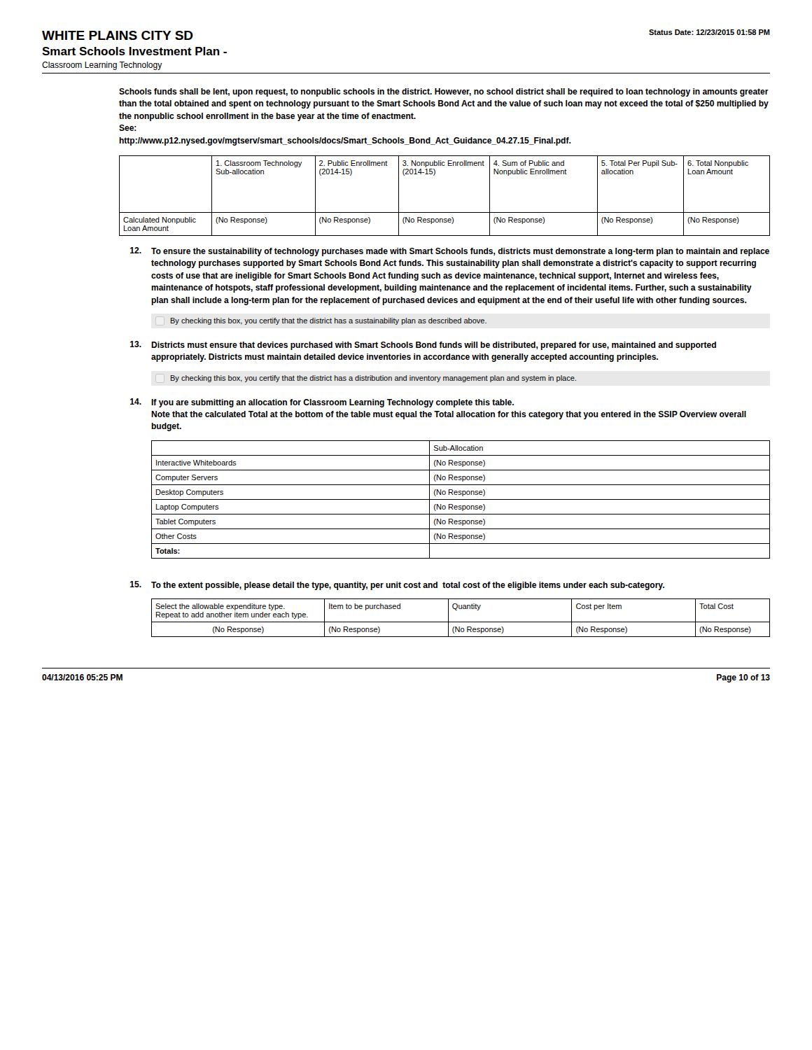Status Date: 12/23/2015 01:58 PM
WHITE PLAINS CITY SD
Smart Schools Investment Plan -
Classroom Learning Technology
Schools funds shall be lent, upon request, to nonpublic schools in the district. However, no school district shall be required to loan technology in amounts greater than the total obtained and spent on technology pursuant to the Smart Schools Bond Act and the value of such loan may not exceed the total of $250 multiplied by the nonpublic school enrollment in the base year at the time of enactment.
See:
http://www.p12.nysed.gov/mgtserv/smart_schools/docs/Smart_Schools_Bond_Act_Guidance_04.27.15_Final.pdf.
| | 1. Classroom Technology Sub-allocation | 2. Public Enrollment (2014-15) | 3. Nonpublic Enrollment (2014-15) | 4. Sum of Public and Nonpublic Enrollment | 5. Total Per Pupil Sub-allocation | 6. Total Nonpublic Loan Amount |
| --- | --- | --- | --- | --- | --- | --- |
| Calculated Nonpublic Loan Amount | (No Response) | (No Response) | (No Response) | (No Response) | (No Response) | (No Response) |
12.
To ensure the sustainability of technology purchases made with Smart Schools funds, districts must demonstrate a long-term plan to maintain and replace technology purchases supported by Smart Schools Bond Act funds. This sustainability plan shall demonstrate a district's capacity to support recurring costs of use that are ineligible for Smart Schools Bond Act funding such as device maintenance, technical support, Internet and wireless fees, maintenance of hotspots, staff professional development, building maintenance and the replacement of incidental items. Further, such a sustainability plan shall include a long-term plan for the replacement of purchased devices and equipment at the end of their useful life with other funding sources.
By checking this box, you certify that the district has a sustainability plan as described above.
13.
Districts must ensure that devices purchased with Smart Schools Bond funds will be distributed, prepared for use, maintained and supported appropriately. Districts must maintain detailed device inventories in accordance with generally accepted accounting principles.
By checking this box, you certify that the district has a distribution and inventory management plan and system in place.
14.
If you are submitting an allocation for Classroom Learning Technology complete this table.
Note that the calculated Total at the bottom of the table must equal the Total allocation for this category that you entered in the SSIP Overview overall budget.
| | Sub-Allocation |
| --- | --- |
| Interactive Whiteboards | (No Response) |
| Computer Servers | (No Response) |
| Desktop Computers | (No Response) |
| Laptop Computers | (No Response) |
| Tablet Computers | (No Response) |
| Other Costs | (No Response) |
| Totals: | |
15.
To the extent possible, please detail the type, quantity, per unit cost and total cost of the eligible items under each sub-category.
| Select the allowable expenditure type. Repeat to add another item under each type. | Item to be purchased | Quantity | Cost per Item | Total Cost |
| --- | --- | --- | --- | --- |
| (No Response) | (No Response) | (No Response) | (No Response) | (No Response) |
04/13/2016 05:25 PM Page 10 of 13